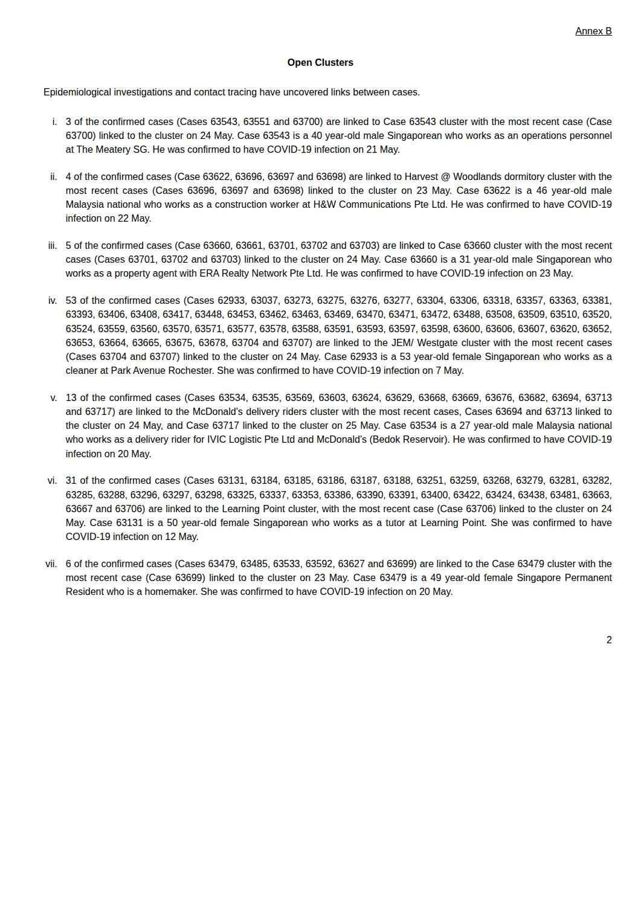Annex B
Open Clusters
Epidemiological investigations and contact tracing have uncovered links between cases.
3 of the confirmed cases (Cases 63543, 63551 and 63700) are linked to Case 63543 cluster with the most recent case (Case 63700) linked to the cluster on 24 May. Case 63543 is a 40 year-old male Singaporean who works as an operations personnel at The Meatery SG. He was confirmed to have COVID-19 infection on 21 May.
4 of the confirmed cases (Case 63622, 63696, 63697 and 63698) are linked to Harvest @ Woodlands dormitory cluster with the most recent cases (Cases 63696, 63697 and 63698) linked to the cluster on 23 May. Case 63622 is a 46 year-old male Malaysia national who works as a construction worker at H&W Communications Pte Ltd. He was confirmed to have COVID-19 infection on 22 May.
5 of the confirmed cases (Case 63660, 63661, 63701, 63702 and 63703) are linked to Case 63660 cluster with the most recent cases (Cases 63701, 63702 and 63703) linked to the cluster on 24 May. Case 63660 is a 31 year-old male Singaporean who works as a property agent with ERA Realty Network Pte Ltd. He was confirmed to have COVID-19 infection on 23 May.
53 of the confirmed cases (Cases 62933, 63037, 63273, 63275, 63276, 63277, 63304, 63306, 63318, 63357, 63363, 63381, 63393, 63406, 63408, 63417, 63448, 63453, 63462, 63463, 63469, 63470, 63471, 63472, 63488, 63508, 63509, 63510, 63520, 63524, 63559, 63560, 63570, 63571, 63577, 63578, 63588, 63591, 63593, 63597, 63598, 63600, 63606, 63607, 63620, 63652, 63653, 63664, 63665, 63675, 63678, 63704 and 63707) are linked to the JEM/ Westgate cluster with the most recent cases (Cases 63704 and 63707) linked to the cluster on 24 May. Case 62933 is a 53 year-old female Singaporean who works as a cleaner at Park Avenue Rochester. She was confirmed to have COVID-19 infection on 7 May.
13 of the confirmed cases (Cases 63534, 63535, 63569, 63603, 63624, 63629, 63668, 63669, 63676, 63682, 63694, 63713 and 63717) are linked to the McDonald's delivery riders cluster with the most recent cases, Cases 63694 and 63713 linked to the cluster on 24 May, and Case 63717 linked to the cluster on 25 May. Case 63534 is a 27 year-old male Malaysia national who works as a delivery rider for IVIC Logistic Pte Ltd and McDonald's (Bedok Reservoir). He was confirmed to have COVID-19 infection on 20 May.
31 of the confirmed cases (Cases 63131, 63184, 63185, 63186, 63187, 63188, 63251, 63259, 63268, 63279, 63281, 63282, 63285, 63288, 63296, 63297, 63298, 63325, 63337, 63353, 63386, 63390, 63391, 63400, 63422, 63424, 63438, 63481, 63663, 63667 and 63706) are linked to the Learning Point cluster, with the most recent case (Case 63706) linked to the cluster on 24 May. Case 63131 is a 50 year-old female Singaporean who works as a tutor at Learning Point. She was confirmed to have COVID-19 infection on 12 May.
6 of the confirmed cases (Cases 63479, 63485, 63533, 63592, 63627 and 63699) are linked to the Case 63479 cluster with the most recent case (Case 63699) linked to the cluster on 23 May. Case 63479 is a 49 year-old female Singapore Permanent Resident who is a homemaker. She was confirmed to have COVID-19 infection on 20 May.
2